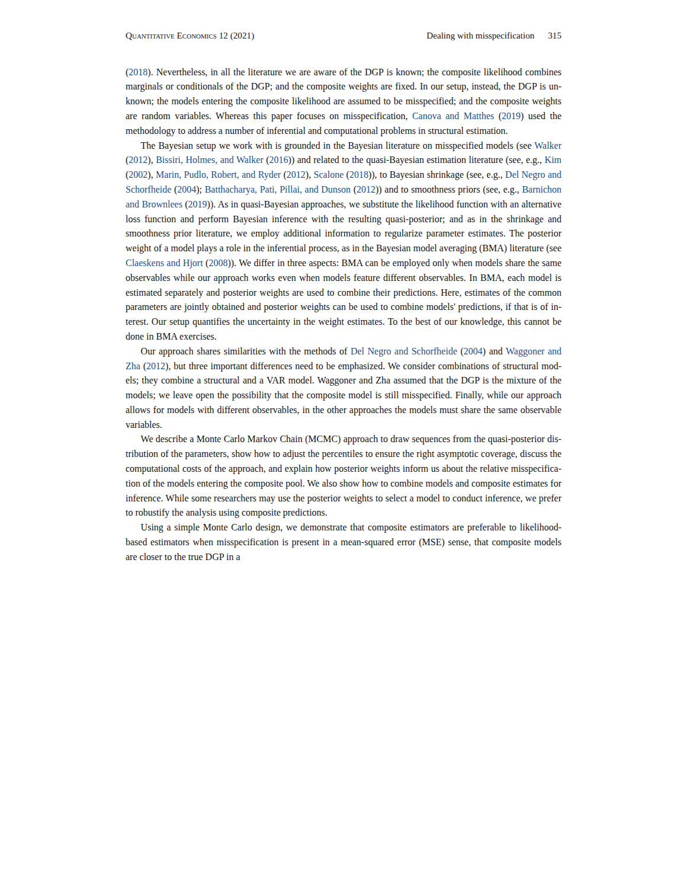Quantitative Economics 12 (2021) Dealing with misspecification 315
(2018). Nevertheless, in all the literature we are aware of the DGP is known; the composite likelihood combines marginals or conditionals of the DGP; and the composite weights are fixed. In our setup, instead, the DGP is unknown; the models entering the composite likelihood are assumed to be misspecified; and the composite weights are random variables. Whereas this paper focuses on misspecification, Canova and Matthes (2019) used the methodology to address a number of inferential and computational problems in structural estimation.
The Bayesian setup we work with is grounded in the Bayesian literature on misspecified models (see Walker (2012), Bissiri, Holmes, and Walker (2016)) and related to the quasi-Bayesian estimation literature (see, e.g., Kim (2002), Marin, Pudlo, Robert, and Ryder (2012), Scalone (2018)), to Bayesian shrinkage (see, e.g., Del Negro and Schorfheide (2004); Batthacharya, Pati, Pillai, and Dunson (2012)) and to smoothness priors (see, e.g., Barnichon and Brownlees (2019)). As in quasi-Bayesian approaches, we substitute the likelihood function with an alternative loss function and perform Bayesian inference with the resulting quasi-posterior; and as in the shrinkage and smoothness prior literature, we employ additional information to regularize parameter estimates. The posterior weight of a model plays a role in the inferential process, as in the Bayesian model averaging (BMA) literature (see Claeskens and Hjort (2008)). We differ in three aspects: BMA can be employed only when models share the same observables while our approach works even when models feature different observables. In BMA, each model is estimated separately and posterior weights are used to combine their predictions. Here, estimates of the common parameters are jointly obtained and posterior weights can be used to combine models' predictions, if that is of interest. Our setup quantifies the uncertainty in the weight estimates. To the best of our knowledge, this cannot be done in BMA exercises.
Our approach shares similarities with the methods of Del Negro and Schorfheide (2004) and Waggoner and Zha (2012), but three important differences need to be emphasized. We consider combinations of structural models; they combine a structural and a VAR model. Waggoner and Zha assumed that the DGP is the mixture of the models; we leave open the possibility that the composite model is still misspecified. Finally, while our approach allows for models with different observables, in the other approaches the models must share the same observable variables.
We describe a Monte Carlo Markov Chain (MCMC) approach to draw sequences from the quasi-posterior distribution of the parameters, show how to adjust the percentiles to ensure the right asymptotic coverage, discuss the computational costs of the approach, and explain how posterior weights inform us about the relative misspecification of the models entering the composite pool. We also show how to combine models and composite estimates for inference. While some researchers may use the posterior weights to select a model to conduct inference, we prefer to robustify the analysis using composite predictions.
Using a simple Monte Carlo design, we demonstrate that composite estimators are preferable to likelihood-based estimators when misspecification is present in a mean-squared error (MSE) sense, that composite models are closer to the true DGP in a